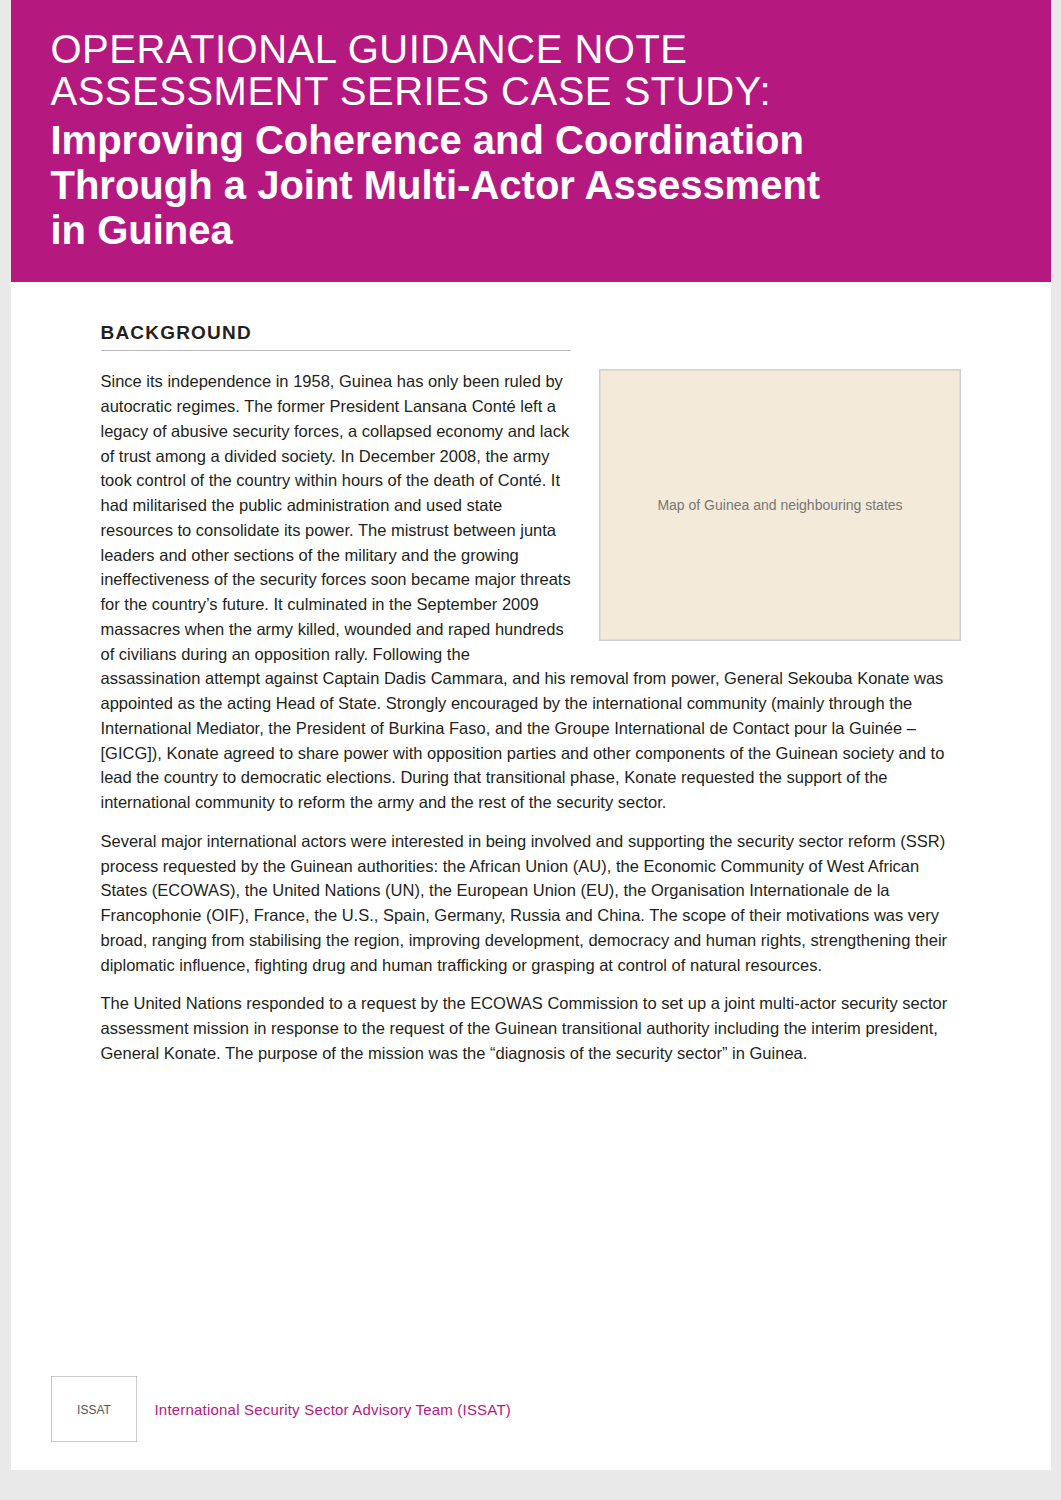Operational Guidance Note
Assessment Series Case Study:
Improving Coherence and Coordination
Through a Joint Multi-Actor Assessment
in Guinea
Background
Since its independence in 1958, Guinea has only been ruled by autocratic regimes. The former President Lansana Conté left a legacy of abusive security forces, a collapsed economy and lack of trust among a divided society. In December 2008, the army took control of the country within hours of the death of Conté. It had militarised the public administration and used state resources to consolidate its power. The mistrust between junta leaders and other sections of the military and the growing ineffectiveness of the security forces soon became major threats for the country’s future. It culminated in the September 2009 massacres when the army killed, wounded and raped hundreds of civilians during an opposition rally. Following the assassination attempt against Captain Dadis Cammara, and his removal from power, General Sekouba Konate was appointed as the acting Head of State. Strongly encouraged by the international community (mainly through the International Mediator, the President of Burkina Faso, and the Groupe International de Contact pour la Guinée – [GICG]), Konate agreed to share power with opposition parties and other components of the Guinean society and to lead the country to democratic elections. During that transitional phase, Konate requested the support of the international community to reform the army and the rest of the security sector.
Several major international actors were interested in being involved and supporting the security sector reform (SSR) process requested by the Guinean authorities: the African Union (AU), the Economic Community of West African States (ECOWAS), the United Nations (UN), the European Union (EU), the Organisation Internationale de la Francophonie (OIF), France, the U.S., Spain, Germany, Russia and China. The scope of their motivations was very broad, ranging from stabilising the region, improving development, democracy and human rights, strengthening their diplomatic influence, fighting drug and human trafficking or grasping at control of natural resources.
The United Nations responded to a request by the ECOWAS Commission to set up a joint multi-actor security sector assessment mission in response to the request of the Guinean transitional authority including the interim president, General Konate. The purpose of the mission was the “diagnosis of the security sector” in Guinea.
International Security Sector Advisory Team (ISSAT)